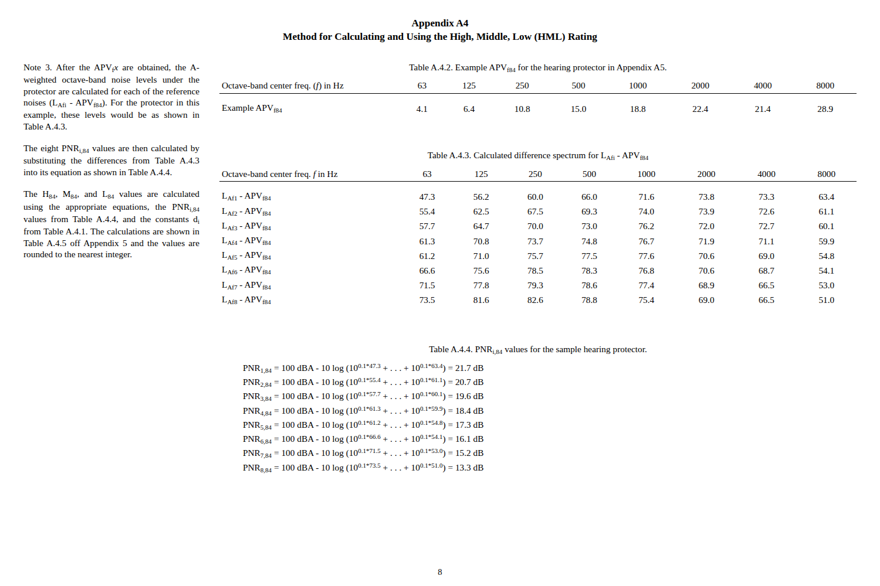Appendix A4Method for Calculating and Using the High, Middle, Low (HML) Rating
Note 3. After the APVfx are obtained, the A-weighted octave-band noise levels under the protector are calculated for each of the reference noises (LAfi - APVf84). For the protector in this example, these levels would be as shown in Table A.4.3.
The eight PNRi,84 values are then calculated by substituting the differences from Table A.4.3 into its equation as shown in Table A.4.4.
The H84, M84, and L84 values are calculated using the appropriate equations, the PNRi,84 values from Table A.4.4, and the constants di from Table A.4.1. The calculations are shown in Table A.4.5 off Appendix 5 and the values are rounded to the nearest integer.
Table A.4.2. Example APVf84 for the hearing protector in Appendix A5.
| Octave-band center freq. ( f ) in Hz | 63 | 125 | 250 | 500 | 1000 | 2000 | 4000 | 8000 |
| --- | --- | --- | --- | --- | --- | --- | --- | --- |
| Example APV f84 | 4.1 | 6.4 | 10.8 | 15.0 | 18.8 | 22.4 | 21.4 | 28.9 |
Table A.4.3. Calculated difference spectrum for LAfi - APVf84
| Octave-band center freq. f in Hz | 63 | 125 | 250 | 500 | 1000 | 2000 | 4000 | 8000 |
| --- | --- | --- | --- | --- | --- | --- | --- | --- |
| L Af1 - APV f84 | 47.3 | 56.2 | 60.0 | 66.0 | 71.6 | 73.8 | 73.3 | 63.4 |
| L Af2 - APV f84 | 55.4 | 62.5 | 67.5 | 69.3 | 74.0 | 73.9 | 72.6 | 61.1 |
| L Af3 - APV f84 | 57.7 | 64.7 | 70.0 | 73.0 | 76.2 | 72.0 | 72.7 | 60.1 |
| L Af4 - APV f84 | 61.3 | 70.8 | 73.7 | 74.8 | 76.7 | 71.9 | 71.1 | 59.9 |
| L Af5 - APV f84 | 61.2 | 71.0 | 75.7 | 77.5 | 77.6 | 70.6 | 69.0 | 54.8 |
| L Af6 - APV f84 | 66.6 | 75.6 | 78.5 | 78.3 | 76.8 | 70.6 | 68.7 | 54.1 |
| L Af7 - APV f84 | 71.5 | 77.8 | 79.3 | 78.6 | 77.4 | 68.9 | 66.5 | 53.0 |
| L Af8 - APV f84 | 73.5 | 81.6 | 82.6 | 78.8 | 75.4 | 69.0 | 66.5 | 51.0 |
Table A.4.4. PNRi,84 values for the sample hearing protector.
PNR1,84 = 100 dBA - 10 log (100.1*47.3 + . . . + 100.1*63.4) = 21.7 dB
PNR2,84 = 100 dBA - 10 log (100.1*55.4 + . . . + 100.1*61.1) = 20.7 dB
PNR3,84 = 100 dBA - 10 log (100.1*57.7 + . . . + 100.1*60.1) = 19.6 dB
PNR4,84 = 100 dBA - 10 log (100.1*61.3 + . . . + 100.1*59.9) = 18.4 dB
PNR5,84 = 100 dBA - 10 log (100.1*61.2 + . . . + 100.1*54.8) = 17.3 dB
PNR6,84 = 100 dBA - 10 log (100.1*66.6 + . . . + 100.1*54.1) = 16.1 dB
PNR7,84 = 100 dBA - 10 log (100.1*71.5 + . . . + 100.1*53.0) = 15.2 dB
PNR8,84 = 100 dBA - 10 log (100.1*73.5 + . . . + 100.1*51.0) = 13.3 dB
8